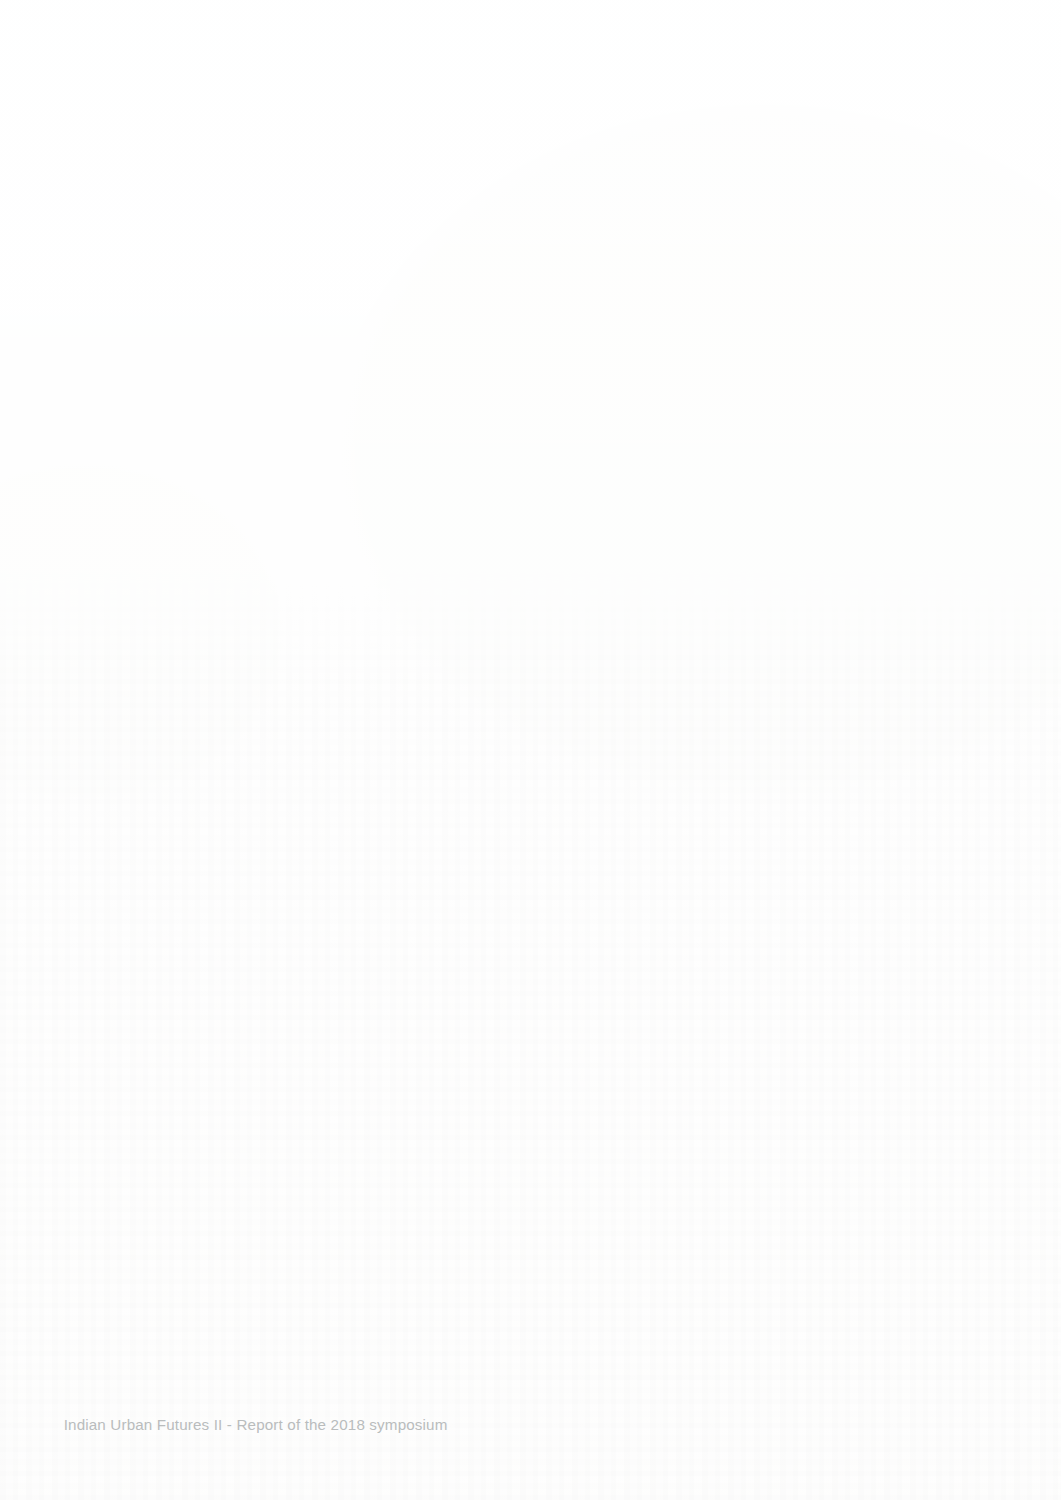Indian Urban Futures II - Report of the 2018 symposium